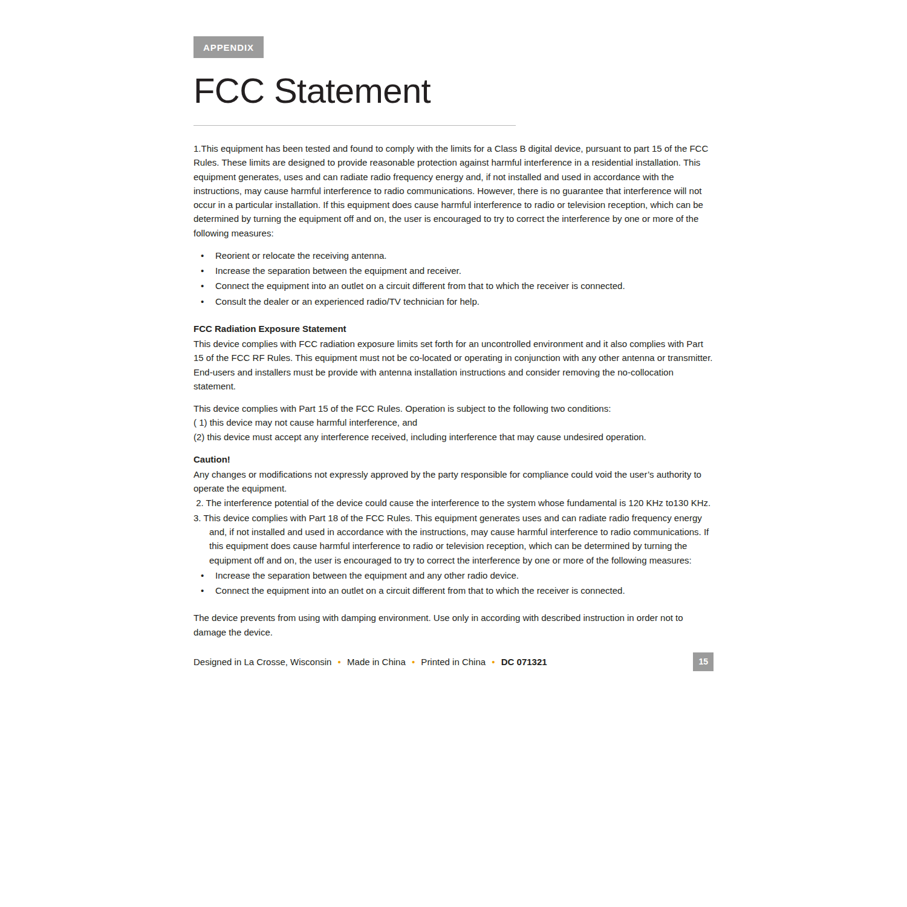APPENDIX
FCC Statement
1.This equipment has been tested and found to comply with the limits for a Class B digital device, pursuant to part 15 of the FCC Rules. These limits are designed to provide reasonable protection against harmful interference in a residential installation. This equipment generates, uses and can radiate radio frequency energy and, if not installed and used in accordance with the instructions, may cause harmful interference to radio communications. However, there is no guarantee that interference will not occur in a particular installation. If this equipment does cause harmful interference to radio or television reception, which can be determined by turning the equipment off and on, the user is encouraged to try to correct the interference by one or more of the following measures:
Reorient or relocate the receiving antenna.
Increase the separation between the equipment and receiver.
Connect the equipment into an outlet on a circuit different from that to which the receiver is connected.
Consult the dealer or an experienced radio/TV technician for help.
FCC Radiation Exposure Statement
This device complies with FCC radiation exposure limits set forth for an uncontrolled environment and it also complies with Part 15 of the FCC RF Rules. This equipment must not be co-located or operating in conjunction with any other antenna or transmitter. End-users and installers must be provide with antenna installation instructions and consider removing the no-collocation statement.
This device complies with Part 15 of the FCC Rules. Operation is subject to the following two conditions:
( 1) this device may not cause harmful interference, and
(2) this device must accept any interference received, including interference that may cause undesired operation.
Caution!
Any changes or modifications not expressly approved by the party responsible for compliance could void the user’s authority to operate the equipment.
2. The interference potential of the device could cause the interference to the system whose fundamental is 120 KHz to130 KHz.
3. This device complies with Part 18 of the FCC Rules. This equipment generates uses and can radiate radio frequency energy and, if not installed and used in accordance with the instructions, may cause harmful interference to radio communications. If this equipment does cause harmful interference to radio or television reception, which can be determined by turning the equipment off and on, the user is encouraged to try to correct the interference by one or more of the following measures:
Increase the separation between the equipment and any other radio device.
Connect the equipment into an outlet on a circuit different from that to which the receiver is connected.
The device prevents from using with damping environment. Use only in according with described instruction in order not to damage the device.
Designed in La Crosse, Wisconsin • Made in China • Printed in China • DC 071321
15